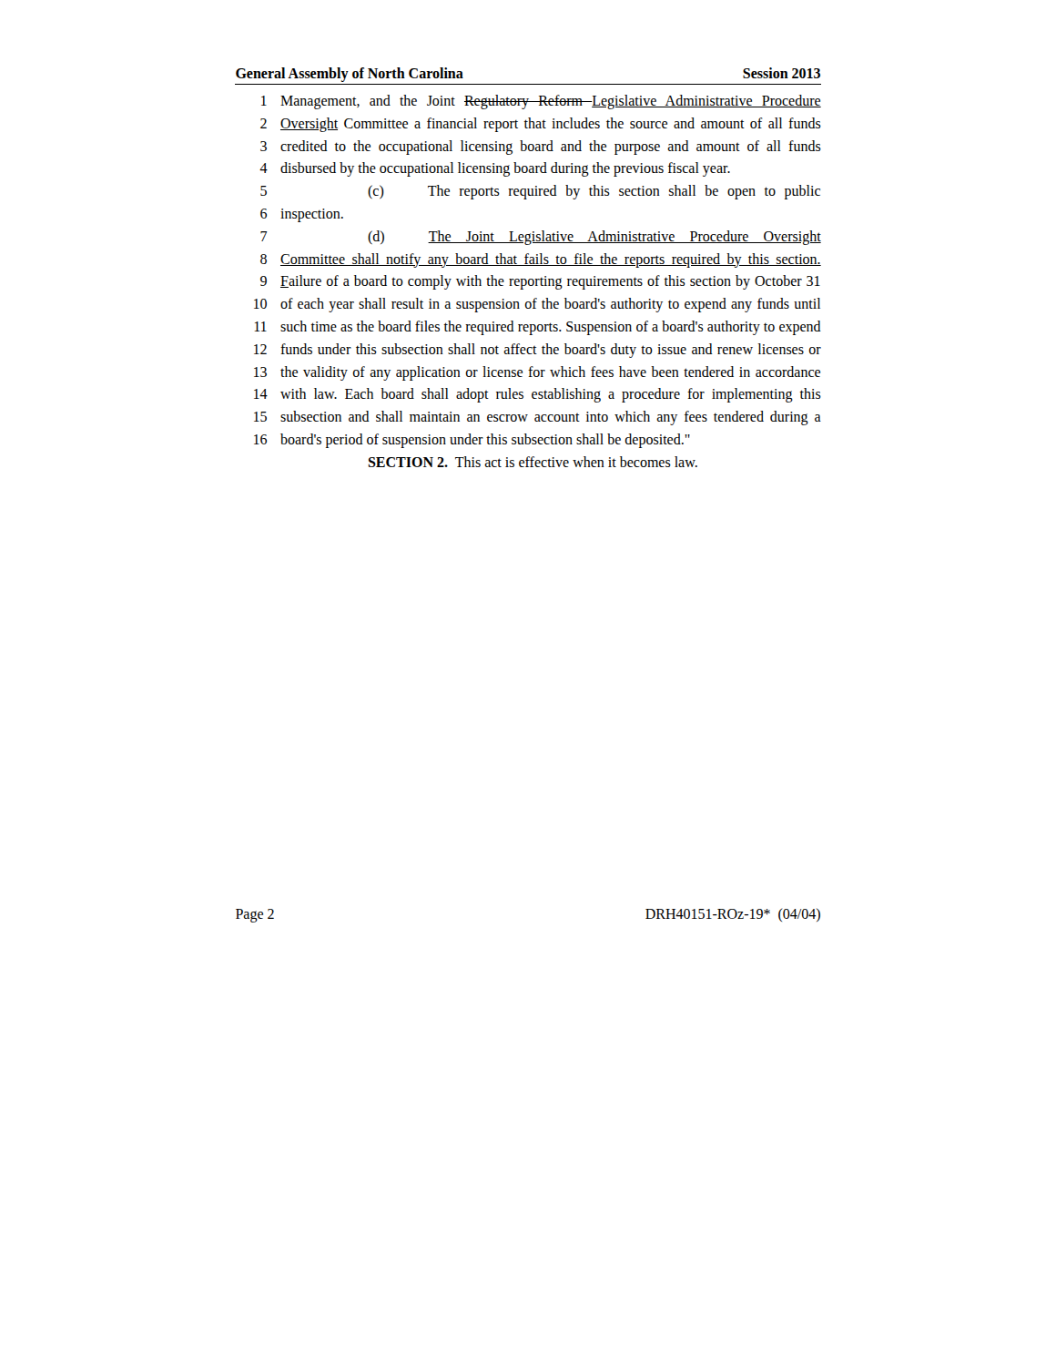General Assembly of North Carolina Session 2013
1
2
3
4
5
6
7
8
9
10
11
12
13
14
15
16
Management, and the Joint Regulatory Reform Legislative Administrative Procedure Oversight Committee a financial report that includes the source and amount of all funds credited to the occupational licensing board and the purpose and amount of all funds disbursed by the occupational licensing board during the previous fiscal year.
(c) The reports required by this section shall be open to public inspection.
(d) The Joint Legislative Administrative Procedure Oversight Committee shall notify any board that fails to file the reports required by this section. Failure of a board to comply with the reporting requirements of this section by October 31 of each year shall result in a suspension of the board's authority to expend any funds until such time as the board files the required reports. Suspension of a board's authority to expend funds under this subsection shall not affect the board's duty to issue and renew licenses or the validity of any application or license for which fees have been tendered in accordance with law. Each board shall adopt rules establishing a procedure for implementing this subsection and shall maintain an escrow account into which any fees tendered during a board's period of suspension under this subsection shall be deposited."
SECTION 2. This act is effective when it becomes law.
Page 2 DRH40151-ROz-19* (04/04)